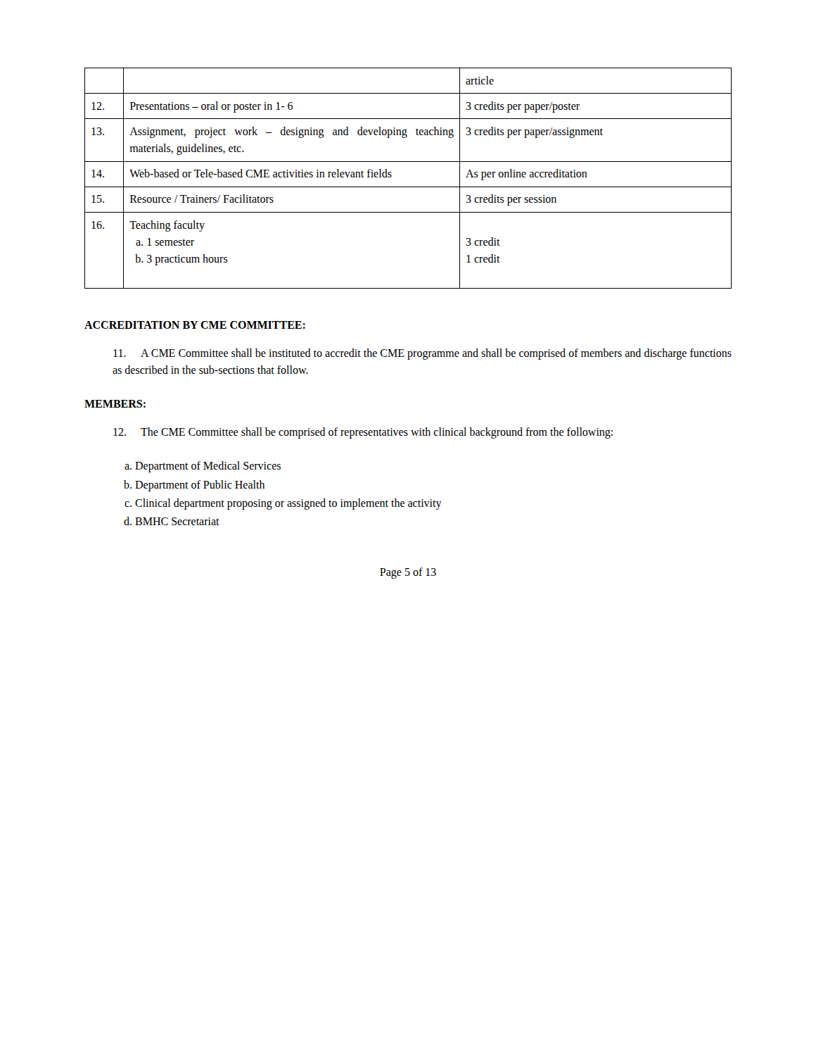| | | article |
| 12. | Presentations – oral or poster in 1- 6 | 3 credits per paper/poster |
| 13. | Assignment, project work – designing and developing teaching materials, guidelines, etc. | 3 credits per paper/assignment |
| 14. | Web-based or Tele-based CME activities in relevant fields | As per online accreditation |
| 15. | Resource / Trainers/ Facilitators | 3 credits per session |
| 16. | Teaching faculty 1 semester 3 practicum hours | 3 credit 1 credit |
Accreditation by CME Committee:
11. A CME Committee shall be instituted to accredit the CME programme and shall be comprised of members and discharge functions as described in the sub-sections that follow.
Members:
12. The CME Committee shall be comprised of representatives with clinical background from the following:
Department of Medical Services
Department of Public Health
Clinical department proposing or assigned to implement the activity
BMHC Secretariat
Page 5 of 13